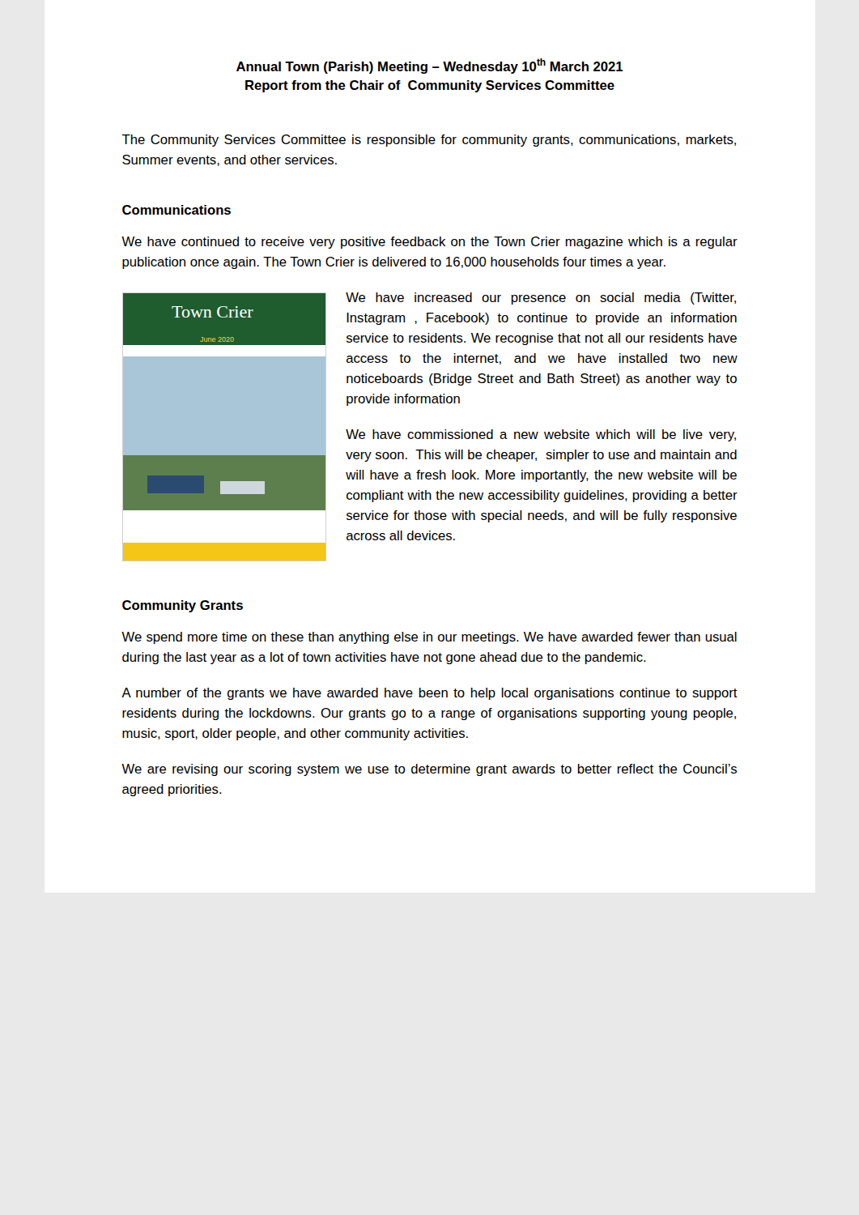Annual Town (Parish) Meeting – Wednesday 10th March 2021 Report from the Chair of Community Services Committee
The Community Services Committee is responsible for community grants, communications, markets, Summer events, and other services.
Communications
We have continued to receive very positive feedback on the Town Crier magazine which is a regular publication once again. The Town Crier is delivered to 16,000 households four times a year.
We have increased our presence on social media (Twitter, Instagram , Facebook) to continue to provide an information service to residents. We recognise that not all our residents have access to the internet, and we have installed two new noticeboards (Bridge Street and Bath Street) as another way to provide information
We have commissioned a new website which will be live very, very soon. This will be cheaper, simpler to use and maintain and will have a fresh look. More importantly, the new website will be compliant with the new accessibility guidelines, providing a better service for those with special needs, and will be fully responsive across all devices.
Community Grants
We spend more time on these than anything else in our meetings. We have awarded fewer than usual during the last year as a lot of town activities have not gone ahead due to the pandemic.
A number of the grants we have awarded have been to help local organisations continue to support residents during the lockdowns. Our grants go to a range of organisations supporting young people, music, sport, older people, and other community activities.
We are revising our scoring system we use to determine grant awards to better reflect the Council’s agreed priorities.